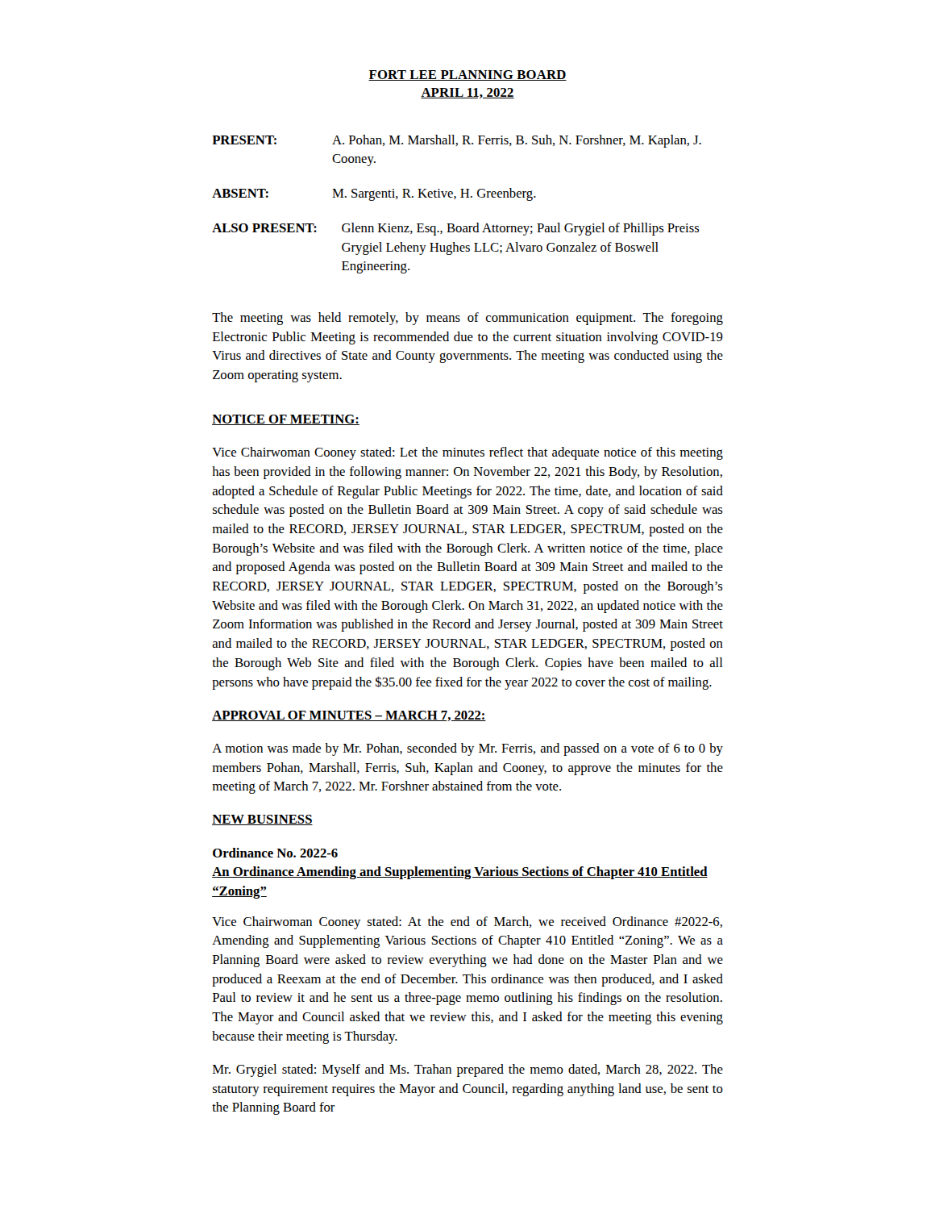FORT LEE PLANNING BOARD APRIL 11, 2022
| PRESENT: | A. Pohan, M. Marshall, R. Ferris, B. Suh, N. Forshner, M. Kaplan, J. Cooney. |
| ABSENT: | M. Sargenti, R. Ketive, H. Greenberg. |
| ALSO PRESENT: | Glenn Kienz, Esq., Board Attorney; Paul Grygiel of Phillips Preiss Grygiel Leheny Hughes LLC; Alvaro Gonzalez of Boswell Engineering. |
The meeting was held remotely, by means of communication equipment. The foregoing Electronic Public Meeting is recommended due to the current situation involving COVID-19 Virus and directives of State and County governments. The meeting was conducted using the Zoom operating system.
NOTICE OF MEETING:
Vice Chairwoman Cooney stated: Let the minutes reflect that adequate notice of this meeting has been provided in the following manner: On November 22, 2021 this Body, by Resolution, adopted a Schedule of Regular Public Meetings for 2022. The time, date, and location of said schedule was posted on the Bulletin Board at 309 Main Street. A copy of said schedule was mailed to the RECORD, JERSEY JOURNAL, STAR LEDGER, SPECTRUM, posted on the Borough’s Website and was filed with the Borough Clerk. A written notice of the time, place and proposed Agenda was posted on the Bulletin Board at 309 Main Street and mailed to the RECORD, JERSEY JOURNAL, STAR LEDGER, SPECTRUM, posted on the Borough’s Website and was filed with the Borough Clerk. On March 31, 2022, an updated notice with the Zoom Information was published in the Record and Jersey Journal, posted at 309 Main Street and mailed to the RECORD, JERSEY JOURNAL, STAR LEDGER, SPECTRUM, posted on the Borough Web Site and filed with the Borough Clerk. Copies have been mailed to all persons who have prepaid the $35.00 fee fixed for the year 2022 to cover the cost of mailing.
APPROVAL OF MINUTES – MARCH 7, 2022:
A motion was made by Mr. Pohan, seconded by Mr. Ferris, and passed on a vote of 6 to 0 by members Pohan, Marshall, Ferris, Suh, Kaplan and Cooney, to approve the minutes for the meeting of March 7, 2022. Mr. Forshner abstained from the vote.
NEW BUSINESS
Ordinance No. 2022-6
An Ordinance Amending and Supplementing Various Sections of Chapter 410 Entitled “Zoning”
Vice Chairwoman Cooney stated: At the end of March, we received Ordinance #2022-6, Amending and Supplementing Various Sections of Chapter 410 Entitled “Zoning”. We as a Planning Board were asked to review everything we had done on the Master Plan and we produced a Reexam at the end of December. This ordinance was then produced, and I asked Paul to review it and he sent us a three-page memo outlining his findings on the resolution. The Mayor and Council asked that we review this, and I asked for the meeting this evening because their meeting is Thursday.
Mr. Grygiel stated: Myself and Ms. Trahan prepared the memo dated, March 28, 2022. The statutory requirement requires the Mayor and Council, regarding anything land use, be sent to the Planning Board for